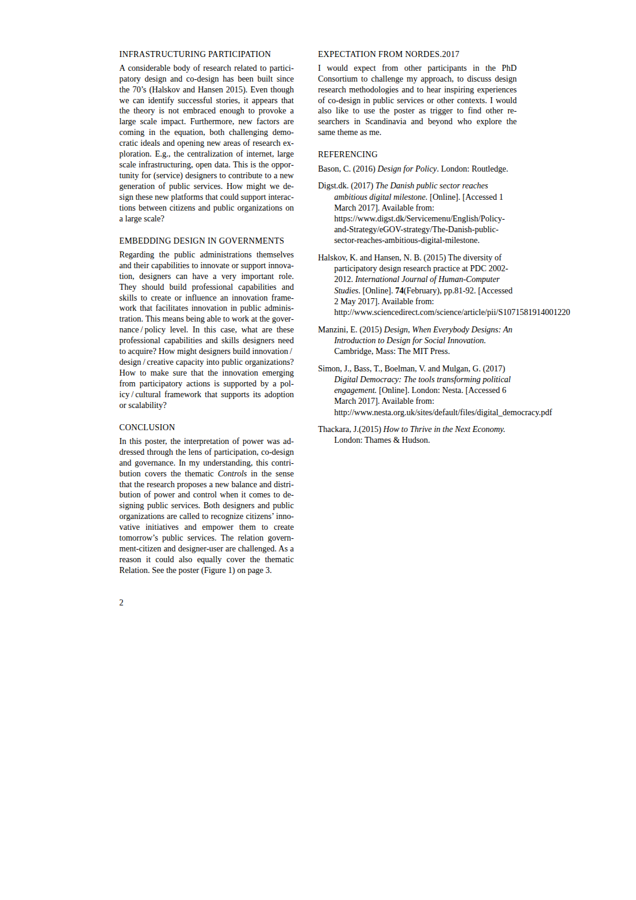Infrastructuring participation
A considerable body of research related to participatory design and co-design has been built since the 70’s (Halskov and Hansen 2015). Even though we can identify successful stories, it appears that the theory is not embraced enough to provoke a large scale impact. Furthermore, new factors are coming in the equation, both challenging democratic ideals and opening new areas of research exploration. E.g., the centralization of internet, large scale infrastructuring, open data. This is the opportunity for (service) designers to contribute to a new generation of public services. How might we design these new platforms that could support interactions between citizens and public organizations on a large scale?
Embedding design in governments
Regarding the public administrations themselves and their capabilities to innovate or support innovation, designers can have a very important role. They should build professional capabilities and skills to create or influence an innovation framework that facilitates innovation in public administration. This means being able to work at the governance / policy level. In this case, what are these professional capabilities and skills designers need to acquire? How might designers build innovation / design / creative capacity into public organizations? How to make sure that the innovation emerging from participatory actions is supported by a policy / cultural framework that supports its adoption or scalability?
Conclusion
In this poster, the interpretation of power was addressed through the lens of participation, co-design and governance. In my understanding, this contribution covers the thematic Controls in the sense that the research proposes a new balance and distribution of power and control when it comes to designing public services. Both designers and public organizations are called to recognize citizens’ innovative initiatives and empower them to create tomorrow’s public services. The relation government-citizen and designer-user are challenged. As a reason it could also equally cover the thematic Relation. See the poster (Figure 1) on page 3.
Expectation from Nordes.2017
I would expect from other participants in the PhD Consortium to challenge my approach, to discuss design research methodologies and to hear inspiring experiences of co-design in public services or other contexts. I would also like to use the poster as trigger to find other researchers in Scandinavia and beyond who explore the same theme as me.
Referencing
Bason, C. (2016) Design for Policy. London: Routledge.
Digst.dk. (2017) The Danish public sector reaches ambitious digital milestone. [Online]. [Accessed 1 March 2017]. Available from: https://www.digst.dk/Servicemenu/English/Policy-and-Strategy/eGOV-strategy/The-Danish-public-sector-reaches-ambitious-digital-milestone.
Halskov, K. and Hansen, N. B. (2015) The diversity of participatory design research practice at PDC 2002-2012. International Journal of Human-Computer Studies. [Online]. 74(February), pp.81-92. [Accessed 2 May 2017]. Available from: http://www.sciencedirect.com/science/article/pii/S1071581914001220
Manzini, E. (2015) Design, When Everybody Designs: An Introduction to Design for Social Innovation. Cambridge, Mass: The MIT Press.
Simon, J., Bass, T., Boelman, V. and Mulgan, G. (2017) Digital Democracy: The tools transforming political engagement. [Online]. London: Nesta. [Accessed 6 March 2017]. Available from: http://www.nesta.org.uk/sites/default/files/digital_democracy.pdf
Thackara, J.(2015) How to Thrive in the Next Economy. London: Thames & Hudson.
2